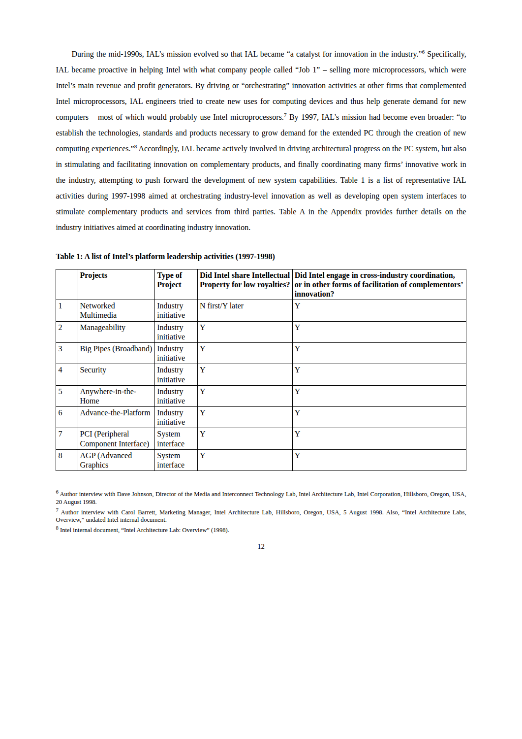During the mid-1990s, IAL’s mission evolved so that IAL became “a catalyst for innovation in the industry.”6 Specifically, IAL became proactive in helping Intel with what company people called “Job 1” – selling more microprocessors, which were Intel’s main revenue and profit generators. By driving or “orchestrating” innovation activities at other firms that complemented Intel microprocessors, IAL engineers tried to create new uses for computing devices and thus help generate demand for new computers – most of which would probably use Intel microprocessors.7 By 1997, IAL’s mission had become even broader: “to establish the technologies, standards and products necessary to grow demand for the extended PC through the creation of new computing experiences.”8 Accordingly, IAL became actively involved in driving architectural progress on the PC system, but also in stimulating and facilitating innovation on complementary products, and finally coordinating many firms’ innovative work in the industry, attempting to push forward the development of new system capabilities. Table 1 is a list of representative IAL activities during 1997-1998 aimed at orchestrating industry-level innovation as well as developing open system interfaces to stimulate complementary products and services from third parties. Table A in the Appendix provides further details on the industry initiatives aimed at coordinating industry innovation.
Table 1: A list of Intel’s platform leadership activities (1997-1998)
| | Projects | Type of Project | Did Intel share Intellectual Property for low royalties? | Did Intel engage in cross-industry coordination, or in other forms of facilitation of complementors’ innovation? |
| --- | --- | --- | --- | --- |
| 1 | Networked Multimedia | Industry initiative | N first/Y later | Y |
| 2 | Manageability | Industry initiative | Y | Y |
| 3 | Big Pipes (Broadband) | Industry initiative | Y | Y |
| 4 | Security | Industry initiative | Y | Y |
| 5 | Anywhere-in-the-Home | Industry initiative | Y | Y |
| 6 | Advance-the-Platform | Industry initiative | Y | Y |
| 7 | PCI (Peripheral Component Interface) | System interface | Y | Y |
| 8 | AGP (Advanced Graphics | System interface | Y | Y |
6 Author interview with Dave Johnson, Director of the Media and Interconnect Technology Lab, Intel Architecture Lab, Intel Corporation, Hillsboro, Oregon, USA, 20 August 1998.
7 Author interview with Carol Barrett, Marketing Manager, Intel Architecture Lab, Hillsboro, Oregon, USA, 5 August 1998. Also, “Intel Architecture Labs, Overview,” undated Intel internal document.
8 Intel internal document, “Intel Architecture Lab: Overview” (1998).
12